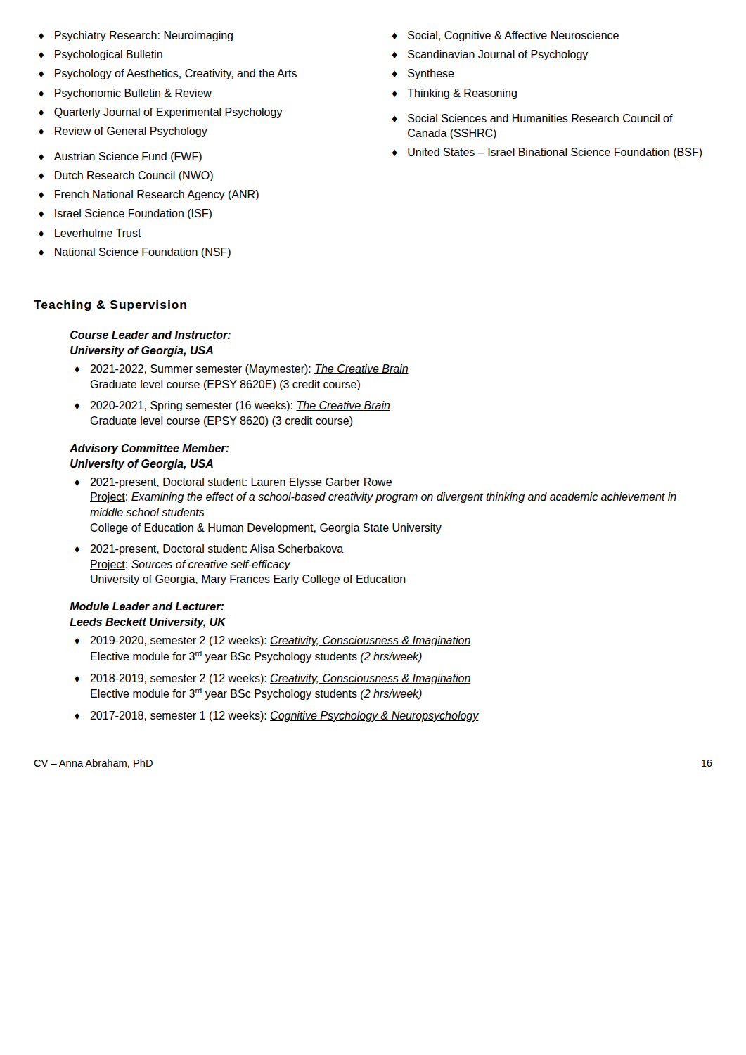Psychiatry Research: Neuroimaging
Psychological Bulletin
Psychology of Aesthetics, Creativity, and the Arts
Psychonomic Bulletin & Review
Quarterly Journal of Experimental Psychology
Review of General Psychology
Austrian Science Fund (FWF)
Dutch Research Council (NWO)
French National Research Agency (ANR)
Israel Science Foundation (ISF)
Leverhulme Trust
National Science Foundation (NSF)
Social, Cognitive & Affective Neuroscience
Scandinavian Journal of Psychology
Synthese
Thinking & Reasoning
Social Sciences and Humanities Research Council of Canada (SSHRC)
United States – Israel Binational Science Foundation (BSF)
Teaching & Supervision
Course Leader and Instructor:
University of Georgia, USA
2021-2022, Summer semester (Maymester): The Creative Brain
Graduate level course (EPSY 8620E) (3 credit course)
2020-2021, Spring semester (16 weeks): The Creative Brain
Graduate level course (EPSY 8620) (3 credit course)
Advisory Committee Member:
University of Georgia, USA
2021-present, Doctoral student: Lauren Elysse Garber Rowe
Project: Examining the effect of a school-based creativity program on divergent thinking and academic achievement in middle school students
College of Education & Human Development, Georgia State University
2021-present, Doctoral student: Alisa Scherbakova
Project: Sources of creative self-efficacy
University of Georgia, Mary Frances Early College of Education
Module Leader and Lecturer:
Leeds Beckett University, UK
2019-2020, semester 2 (12 weeks): Creativity, Consciousness & Imagination
Elective module for 3rd year BSc Psychology students (2 hrs/week)
2018-2019, semester 2 (12 weeks): Creativity, Consciousness & Imagination
Elective module for 3rd year BSc Psychology students (2 hrs/week)
2017-2018, semester 1 (12 weeks): Cognitive Psychology & Neuropsychology
CV – Anna Abraham, PhD 16